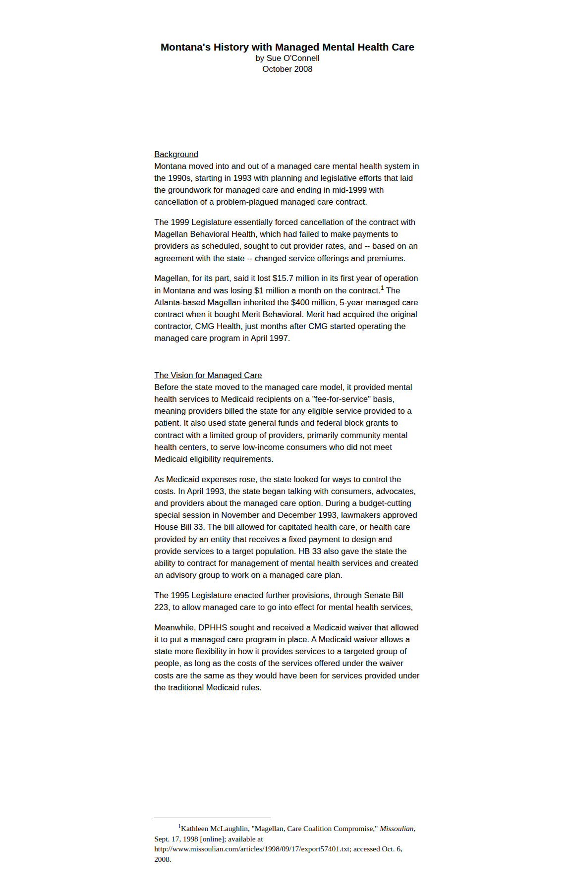Montana's History with Managed Mental Health Care
by Sue O'Connell
October 2008
Background
Montana moved into and out of a managed care mental health system in the 1990s, starting in 1993 with planning and legislative efforts that laid the groundwork for managed care and ending in mid-1999 with cancellation of a problem-plagued managed care contract.
The 1999 Legislature essentially forced cancellation of the contract with Magellan Behavioral Health, which had failed to make payments to providers as scheduled, sought to cut provider rates, and -- based on an agreement with the state -- changed service offerings and premiums.
Magellan, for its part, said it lost $15.7 million in its first year of operation in Montana and was losing $1 million a month on the contract.1 The Atlanta-based Magellan inherited the $400 million, 5-year managed care contract when it bought Merit Behavioral. Merit had acquired the original contractor, CMG Health, just months after CMG started operating the managed care program in April 1997.
The Vision for Managed Care
Before the state moved to the managed care model, it provided mental health services to Medicaid recipients on a "fee-for-service" basis, meaning providers billed the state for any eligible service provided to a patient. It also used state general funds and federal block grants to contract with a limited group of providers, primarily community mental health centers, to serve low-income consumers who did not meet Medicaid eligibility requirements.
As Medicaid expenses rose, the state looked for ways to control the costs. In April 1993, the state began talking with consumers, advocates, and providers about the managed care option. During a budget-cutting special session in November and December 1993, lawmakers approved House Bill 33. The bill allowed for capitated health care, or health care provided by an entity that receives a fixed payment to design and provide services to a target population. HB 33 also gave the state the ability to contract for management of mental health services and created an advisory group to work on a managed care plan.
The 1995 Legislature enacted further provisions, through Senate Bill 223, to allow managed care to go into effect for mental health services,
Meanwhile, DPHHS sought and received a Medicaid waiver that allowed it to put a managed care program in place. A Medicaid waiver allows a state more flexibility in how it provides services to a targeted group of people, as long as the costs of the services offered under the waiver costs are the same as they would have been for services provided under the traditional Medicaid rules.
1Kathleen McLaughlin, "Magellan, Care Coalition Compromise," Missoulian, Sept. 17, 1998 [online]; available at http://www.missoulian.com/articles/1998/09/17/export57401.txt; accessed Oct. 6, 2008.